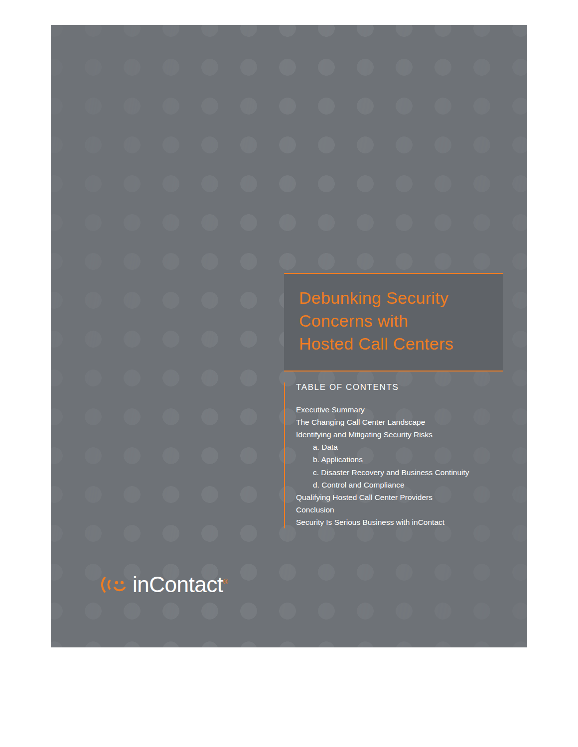Debunking Security
Concerns with
Hosted Call Centers
TABLE OF CONTENTS
Executive Summary
The Changing Call Center Landscape
Identifying and Mitigating Security Risks
a. Data
b. Applications
c. Disaster Recovery and Business Continuity
d. Control and Compliance
Qualifying Hosted Call Center Providers
Conclusion
Security Is Serious Business with inContact
inContact®